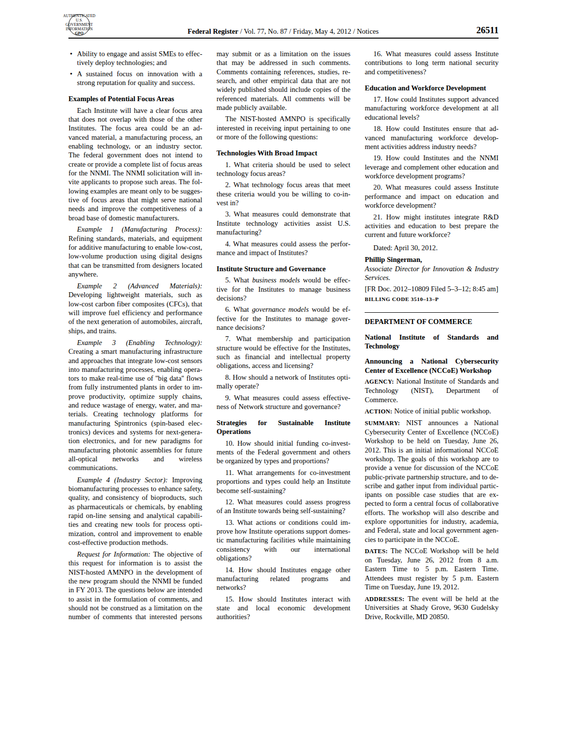AUTHENTICATED
U.S. GOVERNMENT
INFORMATION
GPO
Federal Register / Vol. 77, No. 87 / Friday, May 4, 2012 / Notices
26511
Ability to engage and assist SMEs to effectively deploy technologies; and
A sustained focus on innovation with a strong reputation for quality and success.
Examples of Potential Focus Areas
Each Institute will have a clear focus area that does not overlap with those of the other Institutes. The focus area could be an advanced material, a manufacturing process, an enabling technology, or an industry sector. The federal government does not intend to create or provide a complete list of focus areas for the NNMI. The NNMI solicitation will invite applicants to propose such areas. The following examples are meant only to be suggestive of focus areas that might serve national needs and improve the competitiveness of a broad base of domestic manufacturers.
Example 1 (Manufacturing Process): Refining standards, materials, and equipment for additive manufacturing to enable low-cost, low-volume production using digital designs that can be transmitted from designers located anywhere.
Example 2 (Advanced Materials): Developing lightweight materials, such as low-cost carbon fiber composites (CFCs), that will improve fuel efficiency and performance of the next generation of automobiles, aircraft, ships, and trains.
Example 3 (Enabling Technology): Creating a smart manufacturing infrastructure and approaches that integrate low-cost sensors into manufacturing processes, enabling operators to make real-time use of ''big data'' flows from fully instrumented plants in order to improve productivity, optimize supply chains, and reduce wastage of energy, water, and materials. Creating technology platforms for manufacturing Spintronics (spin-based electronics) devices and systems for next-generation electronics, and for new paradigms for manufacturing photonic assemblies for future all-optical networks and wireless communications.
Example 4 (Industry Sector): Improving biomanufacturing processes to enhance safety, quality, and consistency of bioproducts, such as pharmaceuticals or chemicals, by enabling rapid on-line sensing and analytical capabilities and creating new tools for process optimization, control and improvement to enable cost-effective production methods.
Request for Information: The objective of this request for information is to assist the NIST-hosted AMNPO in the development of the new program should the NNMI be funded in FY 2013. The questions below are intended to assist in the formulation of comments, and should not be construed as a limitation on the number of comments that interested persons may submit or as a limitation on the issues that may be addressed in such comments. Comments containing references, studies, research, and other empirical data that are not widely published should include copies of the referenced materials. All comments will be made publicly available.
The NIST-hosted AMNPO is specifically interested in receiving input pertaining to one or more of the following questions:
Technologies With Broad Impact
1. What criteria should be used to select technology focus areas?
2. What technology focus areas that meet these criteria would you be willing to co-invest in?
3. What measures could demonstrate that Institute technology activities assist U.S. manufacturing?
4. What measures could assess the performance and impact of Institutes?
Institute Structure and Governance
5. What business models would be effective for the Institutes to manage business decisions?
6. What governance models would be effective for the Institutes to manage governance decisions?
7. What membership and participation structure would be effective for the Institutes, such as financial and intellectual property obligations, access and licensing?
8. How should a network of Institutes optimally operate?
9. What measures could assess effectiveness of Network structure and governance?
Strategies for Sustainable Institute Operations
10. How should initial funding co-investments of the Federal government and others be organized by types and proportions?
11. What arrangements for co-investment proportions and types could help an Institute become self-sustaining?
12. What measures could assess progress of an Institute towards being self-sustaining?
13. What actions or conditions could improve how Institute operations support domestic manufacturing facilities while maintaining consistency with our international obligations?
14. How should Institutes engage other manufacturing related programs and networks?
15. How should Institutes interact with state and local economic development authorities?
16. What measures could assess Institute contributions to long term national security and competitiveness?
Education and Workforce Development
17. How could Institutes support advanced manufacturing workforce development at all educational levels?
18. How could Institutes ensure that advanced manufacturing workforce development activities address industry needs?
19. How could Institutes and the NNMI leverage and complement other education and workforce development programs?
20. What measures could assess Institute performance and impact on education and workforce development?
21. How might institutes integrate R&D activities and education to best prepare the current and future workforce?
Dated: April 30, 2012.
Phillip Singerman,
Associate Director for Innovation & Industry Services.
[FR Doc. 2012–10809 Filed 5–3–12; 8:45 am]
BILLING CODE 3510–13–P
DEPARTMENT OF COMMERCE
National Institute of Standards and Technology
Announcing a National Cybersecurity Center of Excellence (NCCoE) Workshop
AGENCY: National Institute of Standards and Technology (NIST), Department of Commerce.
ACTION: Notice of initial public workshop.
SUMMARY: NIST announces a National Cybersecurity Center of Excellence (NCCoE) Workshop to be held on Tuesday, June 26, 2012. This is an initial informational NCCoE workshop. The goals of this workshop are to provide a venue for discussion of the NCCoE public-private partnership structure, and to describe and gather input from individual participants on possible case studies that are expected to form a central focus of collaborative efforts. The workshop will also describe and explore opportunities for industry, academia, and Federal, state and local government agencies to participate in the NCCoE.
DATES: The NCCoE Workshop will be held on Tuesday, June 26, 2012 from 8 a.m. Eastern Time to 5 p.m. Eastern Time. Attendees must register by 5 p.m. Eastern Time on Tuesday, June 19, 2012.
ADDRESSES: The event will be held at the Universities at Shady Grove, 9630 Gudelsky Drive, Rockville, MD 20850.